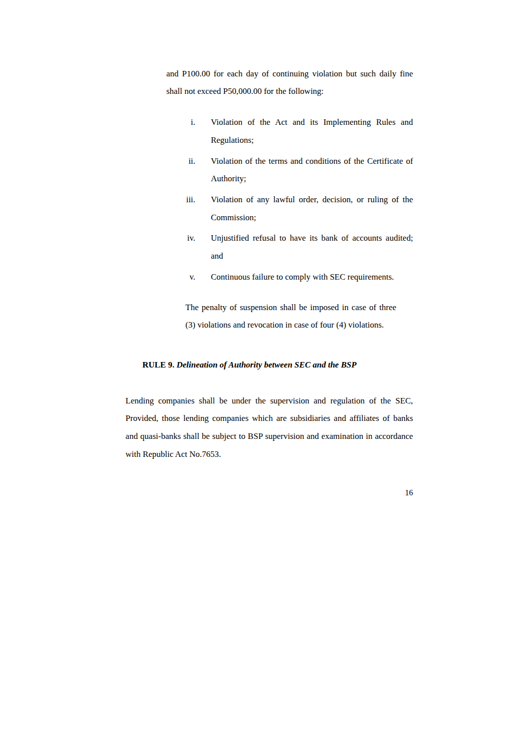and P100.00 for each day of continuing violation but such daily fine shall not exceed P50,000.00 for the following:
Violation of the Act and its Implementing Rules and Regulations;
Violation of the terms and conditions of the Certificate of Authority;
Violation of any lawful order, decision, or ruling of the Commission;
Unjustified refusal to have its bank of accounts audited; and
Continuous failure to comply with SEC requirements.
The penalty of suspension shall be imposed in case of three (3) violations and revocation in case of four (4) violations.
RULE 9. Delineation of Authority between SEC and the BSP
Lending companies shall be under the supervision and regulation of the SEC, Provided, those lending companies which are subsidiaries and affiliates of banks and quasi-banks shall be subject to BSP supervision and examination in accordance with Republic Act No.7653.
16